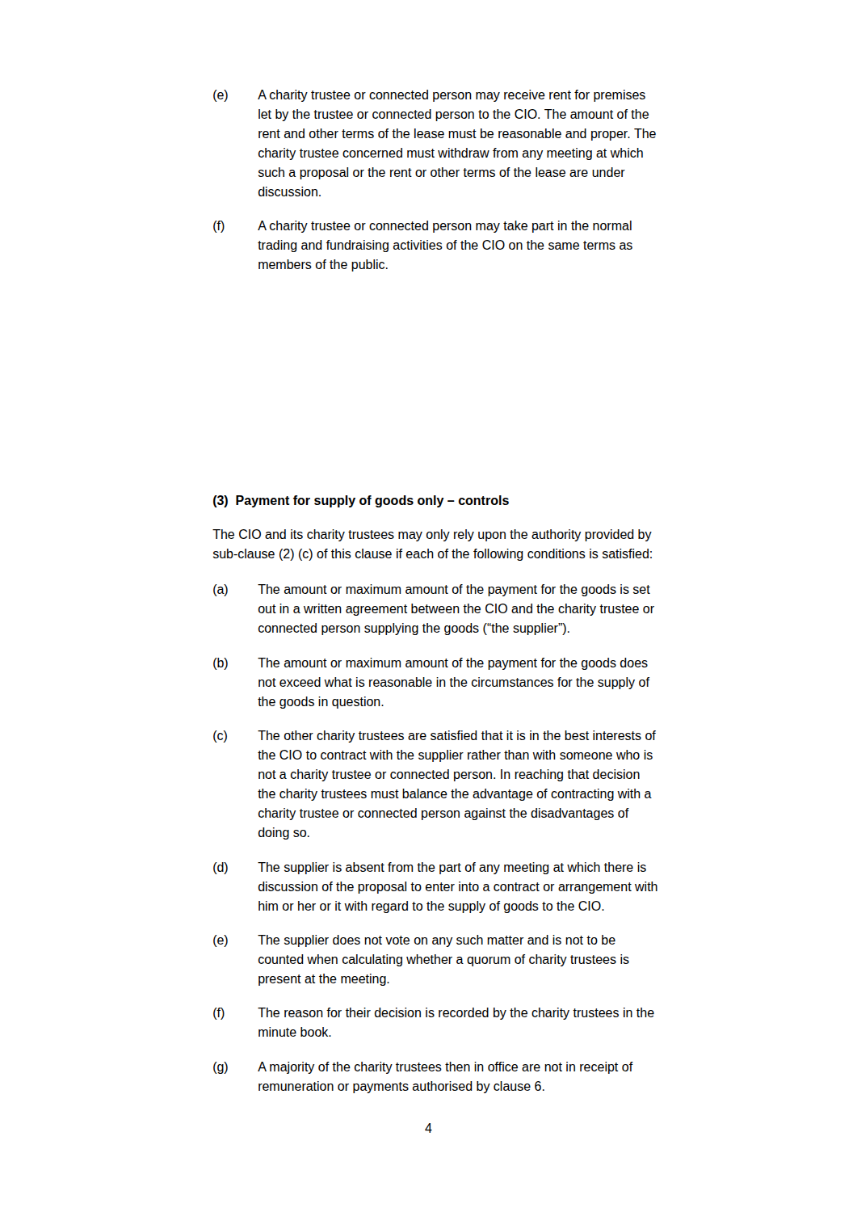(e)
A charity trustee or connected person may receive rent for premises let by the trustee or connected person to the CIO. The amount of the rent and other terms of the lease must be reasonable and proper. The charity trustee concerned must withdraw from any meeting at which such a proposal or the rent or other terms of the lease are under discussion.
(f)
A charity trustee or connected person may take part in the normal trading and fundraising activities of the CIO on the same terms as members of the public.
(3) Payment for supply of goods only – controls
The CIO and its charity trustees may only rely upon the authority provided by sub-clause (2) (c) of this clause if each of the following conditions is satisfied:
(a)
The amount or maximum amount of the payment for the goods is set out in a written agreement between the CIO and the charity trustee or connected person supplying the goods (“the supplier”).
(b)
The amount or maximum amount of the payment for the goods does not exceed what is reasonable in the circumstances for the supply of the goods in question.
(c)
The other charity trustees are satisfied that it is in the best interests of the CIO to contract with the supplier rather than with someone who is not a charity trustee or connected person. In reaching that decision the charity trustees must balance the advantage of contracting with a charity trustee or connected person against the disadvantages of doing so.
(d)
The supplier is absent from the part of any meeting at which there is discussion of the proposal to enter into a contract or arrangement with him or her or it with regard to the supply of goods to the CIO.
(e)
The supplier does not vote on any such matter and is not to be counted when calculating whether a quorum of charity trustees is present at the meeting.
(f)
The reason for their decision is recorded by the charity trustees in the minute book.
(g)
A majority of the charity trustees then in office are not in receipt of remuneration or payments authorised by clause 6.
4